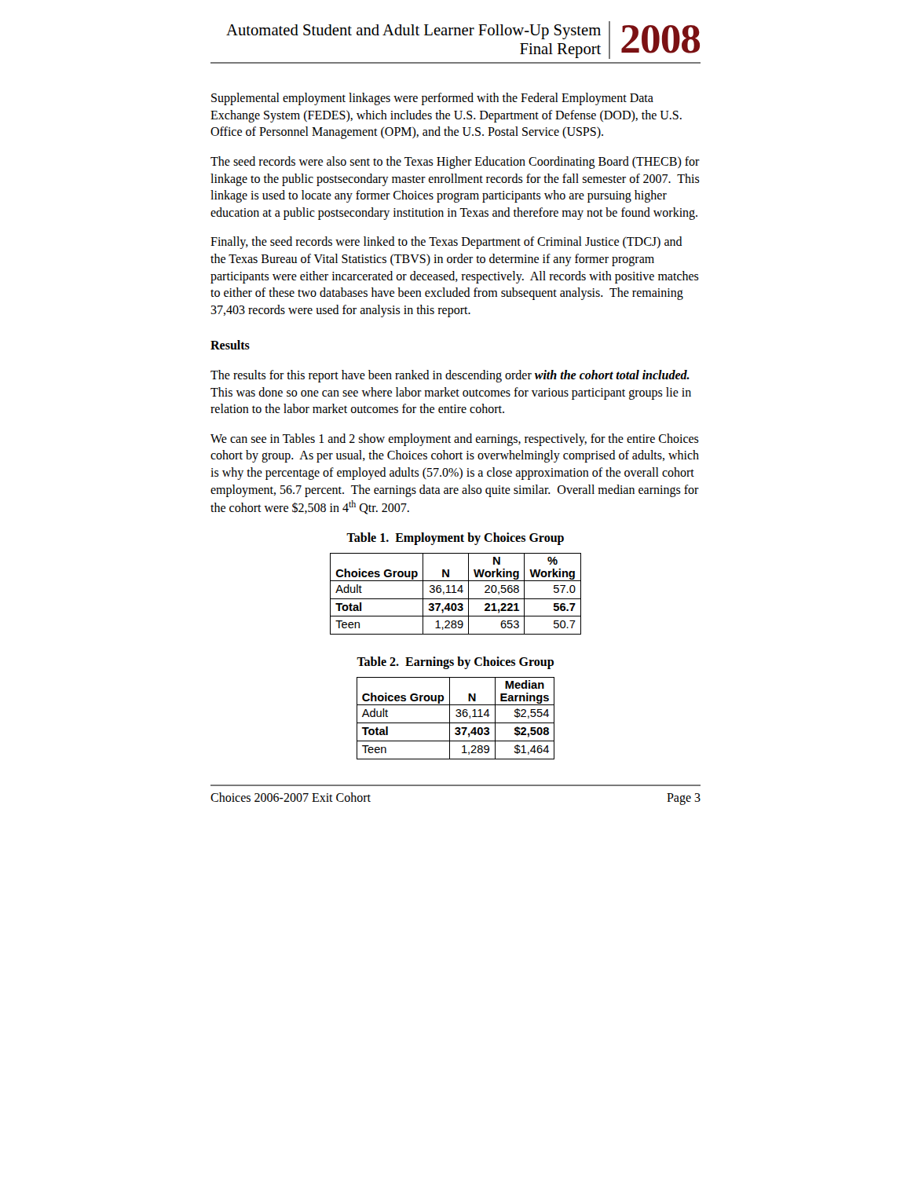Automated Student and Adult Learner Follow-Up System
Final Report
2008
Supplemental employment linkages were performed with the Federal Employment Data Exchange System (FEDES), which includes the U.S. Department of Defense (DOD), the U.S. Office of Personnel Management (OPM), and the U.S. Postal Service (USPS).
The seed records were also sent to the Texas Higher Education Coordinating Board (THECB) for linkage to the public postsecondary master enrollment records for the fall semester of 2007. This linkage is used to locate any former Choices program participants who are pursuing higher education at a public postsecondary institution in Texas and therefore may not be found working.
Finally, the seed records were linked to the Texas Department of Criminal Justice (TDCJ) and the Texas Bureau of Vital Statistics (TBVS) in order to determine if any former program participants were either incarcerated or deceased, respectively. All records with positive matches to either of these two databases have been excluded from subsequent analysis. The remaining 37,403 records were used for analysis in this report.
Results
The results for this report have been ranked in descending order with the cohort total included. This was done so one can see where labor market outcomes for various participant groups lie in relation to the labor market outcomes for the entire cohort.
We can see in Tables 1 and 2 show employment and earnings, respectively, for the entire Choices cohort by group. As per usual, the Choices cohort is overwhelmingly comprised of adults, which is why the percentage of employed adults (57.0%) is a close approximation of the overall cohort employment, 56.7 percent. The earnings data are also quite similar. Overall median earnings for the cohort were $2,508 in 4th Qtr. 2007.
Table 1. Employment by Choices Group
| Choices Group | N | N Working | % Working |
| --- | --- | --- | --- |
| Adult | 36,114 | 20,568 | 57.0 |
| Total | 37,403 | 21,221 | 56.7 |
| Teen | 1,289 | 653 | 50.7 |
Table 2. Earnings by Choices Group
| Choices Group | N | Median Earnings |
| --- | --- | --- |
| Adult | 36,114 | $2,554 |
| Total | 37,403 | $2,508 |
| Teen | 1,289 | $1,464 |
Choices 2006-2007 Exit Cohort Page 3